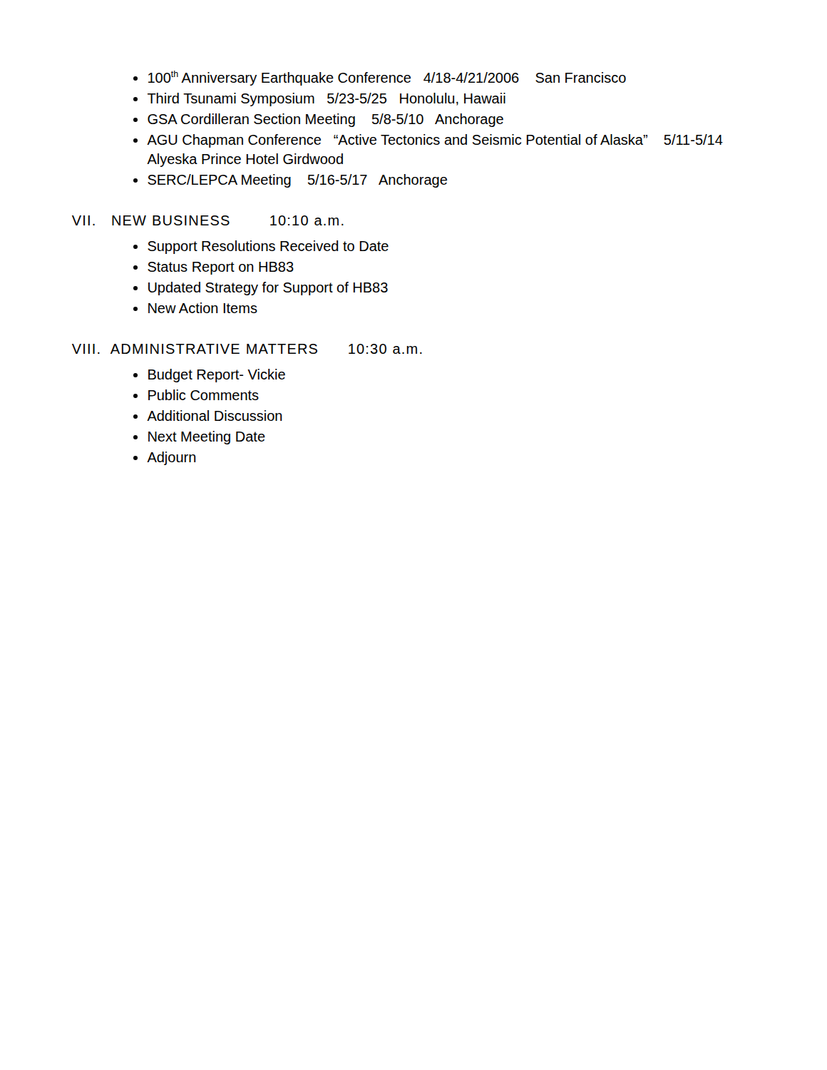100th Anniversary Earthquake Conference 4/18-4/21/2006 San Francisco
Third Tsunami Symposium 5/23-5/25 Honolulu, Hawaii
GSA Cordilleran Section Meeting 5/8-5/10 Anchorage
AGU Chapman Conference “Active Tectonics and Seismic Potential of Alaska” 5/11-5/14 Alyeska Prince Hotel Girdwood
SERC/LEPCA Meeting 5/16-5/17 Anchorage
VII. NEW BUSINESS 10:10 a.m.
Support Resolutions Received to Date
Status Report on HB83
Updated Strategy for Support of HB83
New Action Items
VIII. ADMINISTRATIVE MATTERS 10:30 a.m.
Budget Report- Vickie
Public Comments
Additional Discussion
Next Meeting Date
Adjourn